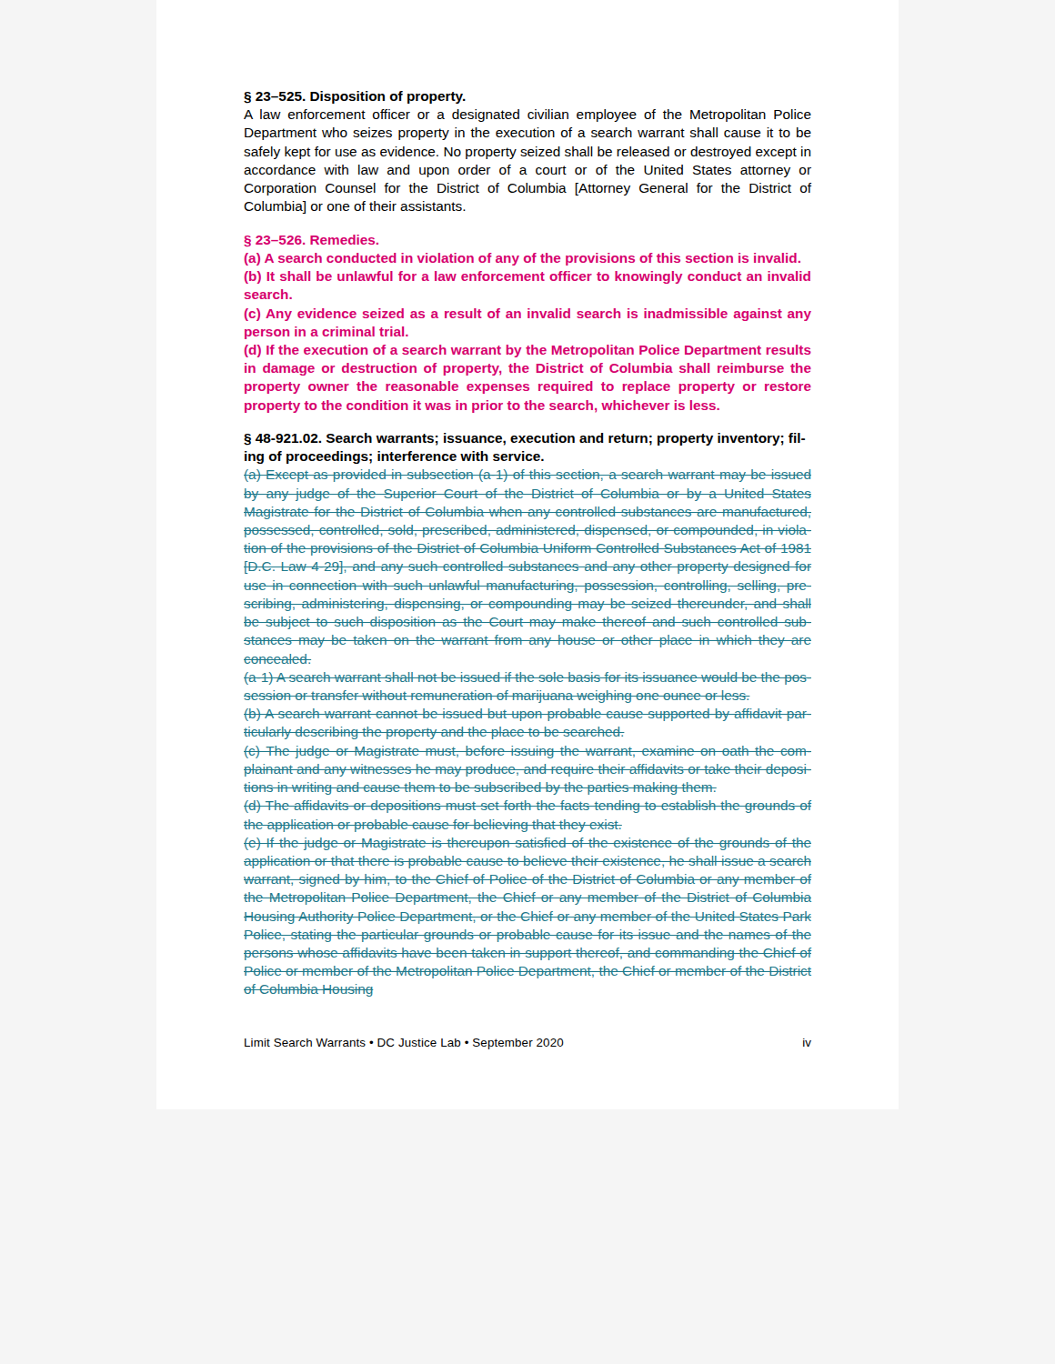§ 23–525. Disposition of property.
A law enforcement officer or a designated civilian employee of the Metropolitan Police Department who seizes property in the execution of a search warrant shall cause it to be safely kept for use as evidence. No property seized shall be released or destroyed except in accordance with law and upon order of a court or of the United States attorney or Corporation Counsel for the District of Columbia [Attorney General for the District of Columbia] or one of their assistants.
§ 23–526. Remedies.
(a) A search conducted in violation of any of the provisions of this section is invalid.
(b) It shall be unlawful for a law enforcement officer to knowingly conduct an invalid search.
(c) Any evidence seized as a result of an invalid search is inadmissible against any person in a criminal trial.
(d) If the execution of a search warrant by the Metropolitan Police Department results in damage or destruction of property, the District of Columbia shall reimburse the property owner the reasonable expenses required to replace property or restore property to the condition it was in prior to the search, whichever is less.
§ 48-921.02. Search warrants; issuance, execution and return; property inventory; filing of proceedings; interference with service.
(a) Except as provided in subsection (a-1) of this section, a search warrant may be issued by any judge of the Superior Court of the District of Columbia or by a United States Magistrate for the District of Columbia when any controlled substances are manufactured, possessed, controlled, sold, prescribed, administered, dispensed, or compounded, in violation of the provisions of the District of Columbia Uniform Controlled Substances Act of 1981 [D.C. Law 4-29], and any such controlled substances and any other property designed for use in connection with such unlawful manufacturing, possession, controlling, selling, prescribing, administering, dispensing, or compounding may be seized thereunder, and shall be subject to such disposition as the Court may make thereof and such controlled substances may be taken on the warrant from any house or other place in which they are concealed.
(a-1) A search warrant shall not be issued if the sole basis for its issuance would be the possession or transfer without remuneration of marijuana weighing one ounce or less.
(b) A search warrant cannot be issued but upon probable cause supported by affidavit particularly describing the property and the place to be searched.
(c) The judge or Magistrate must, before issuing the warrant, examine on oath the complainant and any witnesses he may produce, and require their affidavits or take their depositions in writing and cause them to be subscribed by the parties making them.
(d) The affidavits or depositions must set forth the facts tending to establish the grounds of the application or probable cause for believing that they exist.
(e) If the judge or Magistrate is thereupon satisfied of the existence of the grounds of the application or that there is probable cause to believe their existence, he shall issue a search warrant, signed by him, to the Chief of Police of the District of Columbia or any member of the Metropolitan Police Department, the Chief or any member of the District of Columbia Housing Authority Police Department, or the Chief or any member of the United States Park Police, stating the particular grounds or probable cause for its issue and the names of the persons whose affidavits have been taken in support thereof, and commanding the Chief of Police or member of the Metropolitan Police Department, the Chief or member of the District of Columbia Housing
Limit Search Warrants • DC Justice Lab • September 2020 iv